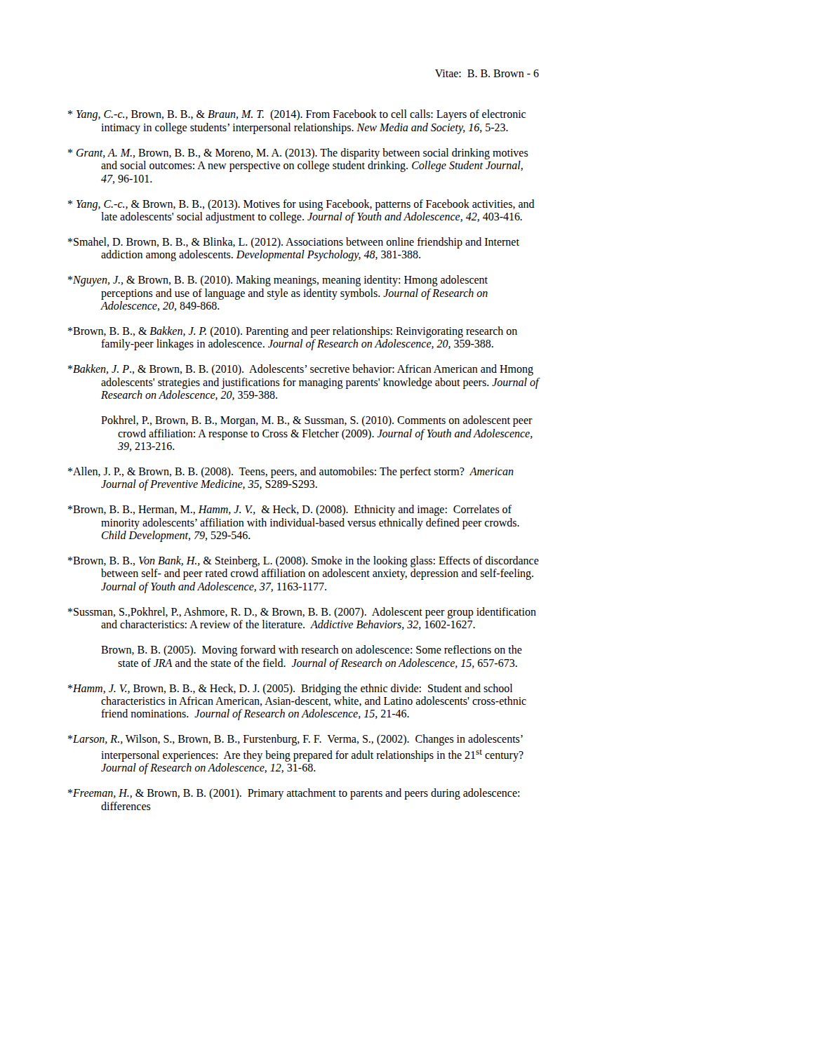Vitae: B. B. Brown - 6
* Yang, C.-c., Brown, B. B., & Braun, M. T. (2014). From Facebook to cell calls: Layers of electronic intimacy in college students’ interpersonal relationships. New Media and Society, 16, 5-23.
* Grant, A. M., Brown, B. B., & Moreno, M. A. (2013). The disparity between social drinking motives and social outcomes: A new perspective on college student drinking. College Student Journal, 47, 96-101.
* Yang, C.-c., & Brown, B. B., (2013). Motives for using Facebook, patterns of Facebook activities, and late adolescents' social adjustment to college. Journal of Youth and Adolescence, 42, 403-416.
*Smahel, D. Brown, B. B., & Blinka, L. (2012). Associations between online friendship and Internet addiction among adolescents. Developmental Psychology, 48, 381-388.
*Nguyen, J., & Brown, B. B. (2010). Making meanings, meaning identity: Hmong adolescent perceptions and use of language and style as identity symbols. Journal of Research on Adolescence, 20, 849-868.
*Brown, B. B., & Bakken, J. P. (2010). Parenting and peer relationships: Reinvigorating research on family-peer linkages in adolescence. Journal of Research on Adolescence, 20, 359-388.
*Bakken, J. P., & Brown, B. B. (2010). Adolescents’ secretive behavior: African American and Hmong adolescents' strategies and justifications for managing parents' knowledge about peers. Journal of Research on Adolescence, 20, 359-388.
Pokhrel, P., Brown, B. B., Morgan, M. B., & Sussman, S. (2010). Comments on adolescent peer crowd affiliation: A response to Cross & Fletcher (2009). Journal of Youth and Adolescence, 39, 213-216.
*Allen, J. P., & Brown, B. B. (2008). Teens, peers, and automobiles: The perfect storm? American Journal of Preventive Medicine, 35, S289-S293.
*Brown, B. B., Herman, M., Hamm, J. V., & Heck, D. (2008). Ethnicity and image: Correlates of minority adolescents’ affiliation with individual-based versus ethnically defined peer crowds. Child Development, 79, 529-546.
*Brown, B. B., Von Bank, H., & Steinberg, L. (2008). Smoke in the looking glass: Effects of discordance between self- and peer rated crowd affiliation on adolescent anxiety, depression and self-feeling. Journal of Youth and Adolescence, 37, 1163-1177.
*Sussman, S.,Pokhrel, P., Ashmore, R. D., & Brown, B. B. (2007). Adolescent peer group identification and characteristics: A review of the literature. Addictive Behaviors, 32, 1602-1627.
Brown, B. B. (2005). Moving forward with research on adolescence: Some reflections on the state of JRA and the state of the field. Journal of Research on Adolescence, 15, 657-673.
*Hamm, J. V., Brown, B. B., & Heck, D. J. (2005). Bridging the ethnic divide: Student and school characteristics in African American, Asian-descent, white, and Latino adolescents' cross-ethnic friend nominations. Journal of Research on Adolescence, 15, 21-46.
*Larson, R., Wilson, S., Brown, B. B., Furstenburg, F. F. Verma, S., (2002). Changes in adolescents’ interpersonal experiences: Are they being prepared for adult relationships in the 21st century? Journal of Research on Adolescence, 12, 31-68.
*Freeman, H., & Brown, B. B. (2001). Primary attachment to parents and peers during adolescence: differences